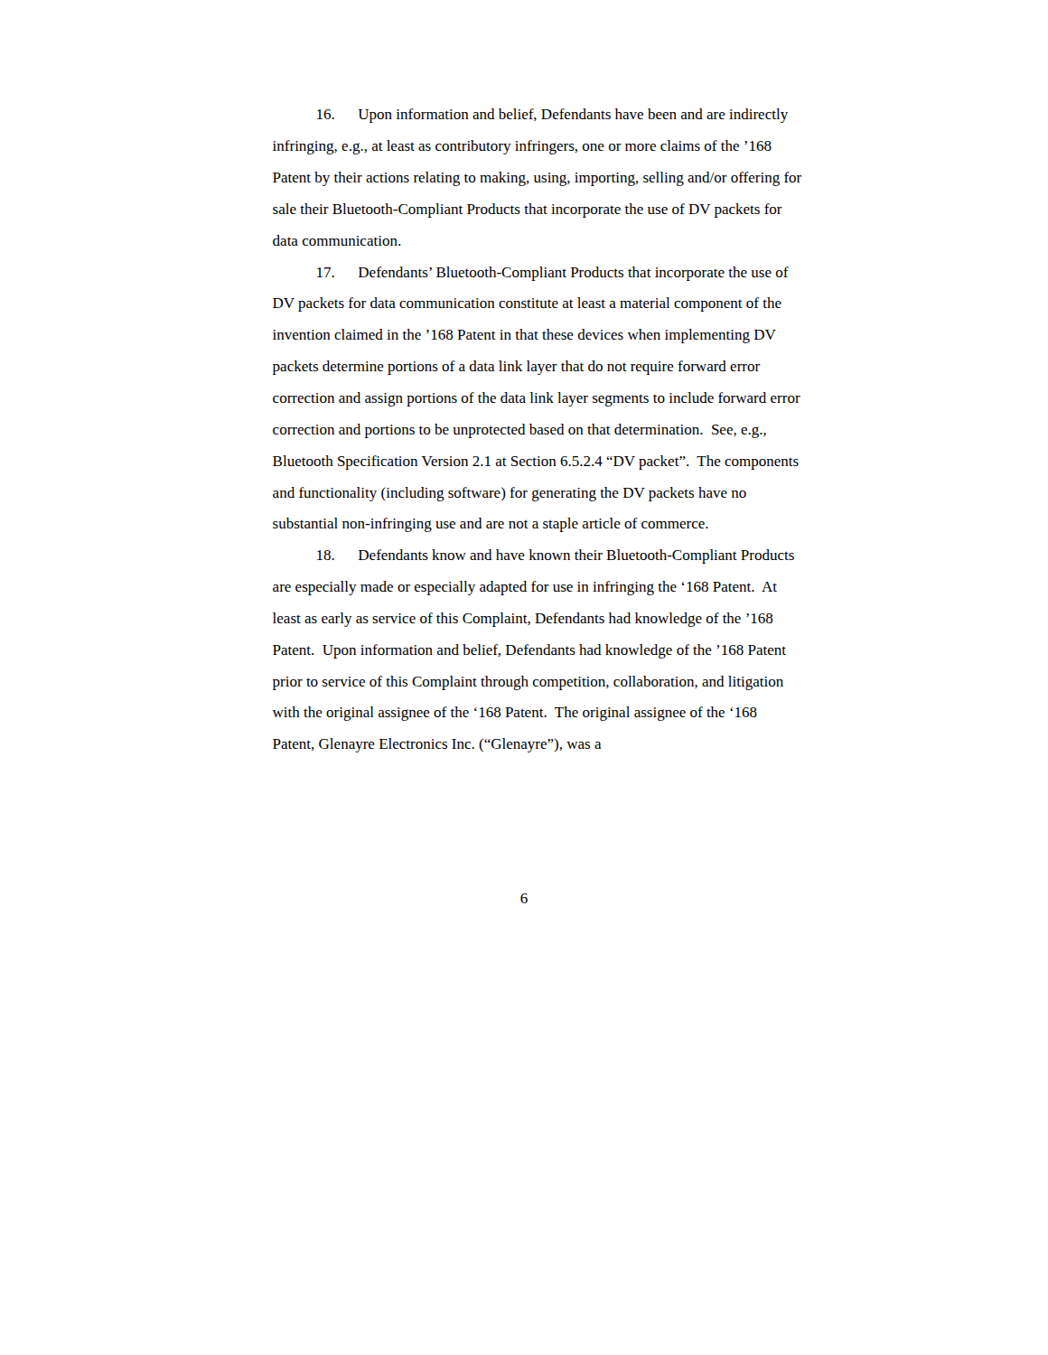16. Upon information and belief, Defendants have been and are indirectly infringing, e.g., at least as contributory infringers, one or more claims of the ’168 Patent by their actions relating to making, using, importing, selling and/or offering for sale their Bluetooth-Compliant Products that incorporate the use of DV packets for data communication.
17. Defendants’ Bluetooth-Compliant Products that incorporate the use of DV packets for data communication constitute at least a material component of the invention claimed in the ’168 Patent in that these devices when implementing DV packets determine portions of a data link layer that do not require forward error correction and assign portions of the data link layer segments to include forward error correction and portions to be unprotected based on that determination. See, e.g., Bluetooth Specification Version 2.1 at Section 6.5.2.4 “DV packet”. The components and functionality (including software) for generating the DV packets have no substantial non-infringing use and are not a staple article of commerce.
18. Defendants know and have known their Bluetooth-Compliant Products are especially made or especially adapted for use in infringing the ‘168 Patent. At least as early as service of this Complaint, Defendants had knowledge of the ’168 Patent. Upon information and belief, Defendants had knowledge of the ’168 Patent prior to service of this Complaint through competition, collaboration, and litigation with the original assignee of the ‘168 Patent. The original assignee of the ‘168 Patent, Glenayre Electronics Inc. (“Glenayre”), was a
6